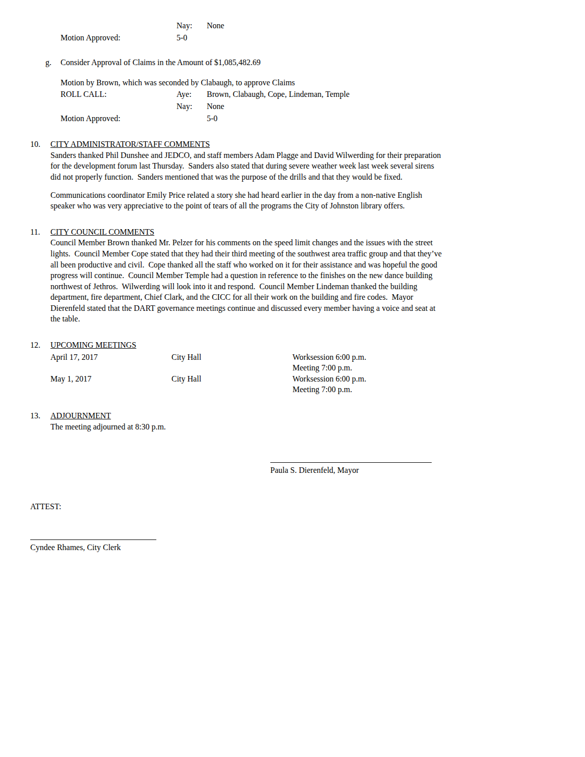Nay: None
Motion Approved: 5-0
g. Consider Approval of Claims in the Amount of $1,085,482.69
Motion by Brown, which was seconded by Clabaugh, to approve Claims
ROLL CALL: Aye: Brown, Clabaugh, Cope, Lindeman, Temple
Nay: None
Motion Approved: 5-0
10.
CITY ADMINISTRATOR/STAFF COMMENTS
Sanders thanked Phil Dunshee and JEDCO, and staff members Adam Plagge and David Wilwerding for their preparation for the development forum last Thursday. Sanders also stated that during severe weather week last week several sirens did not properly function. Sanders mentioned that was the purpose of the drills and that they would be fixed.
Communications coordinator Emily Price related a story she had heard earlier in the day from a non-native English speaker who was very appreciative to the point of tears of all the programs the City of Johnston library offers.
11.
CITY COUNCIL COMMENTS
Council Member Brown thanked Mr. Pelzer for his comments on the speed limit changes and the issues with the street lights. Council Member Cope stated that they had their third meeting of the southwest area traffic group and that they’ve all been productive and civil. Cope thanked all the staff who worked on it for their assistance and was hopeful the good progress will continue. Council Member Temple had a question in reference to the finishes on the new dance building northwest of Jethros. Wilwerding will look into it and respond. Council Member Lindeman thanked the building department, fire department, Chief Clark, and the CICC for all their work on the building and fire codes. Mayor Dierenfeld stated that the DART governance meetings continue and discussed every member having a voice and seat at the table.
12.
UPCOMING MEETINGS
| April 17, 2017 | City Hall | Worksession 6:00 p.m. |
| | | Meeting 7:00 p.m. |
| May 1, 2017 | City Hall | Worksession 6:00 p.m. |
| | | Meeting 7:00 p.m. |
13.
ADJOURNMENT
The meeting adjourned at 8:30 p.m.
Paula S. Dierenfeld, Mayor
ATTEST:
Cyndee Rhames, City Clerk